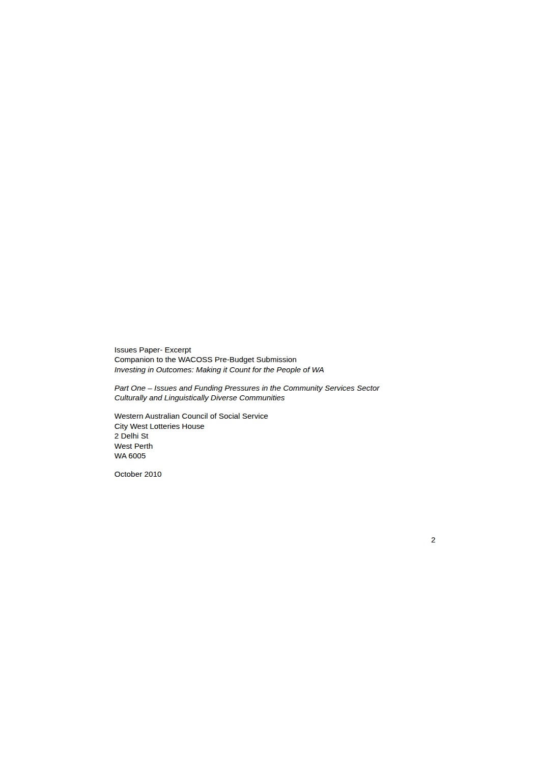Issues Paper- Excerpt
Companion to the WACOSS Pre-Budget Submission
Investing in Outcomes: Making it Count for the People of WA
Part One – Issues and Funding Pressures in the Community Services Sector
Culturally and Linguistically Diverse Communities
Western Australian Council of Social Service
City West Lotteries House
2 Delhi St
West Perth
WA 6005
October 2010
2